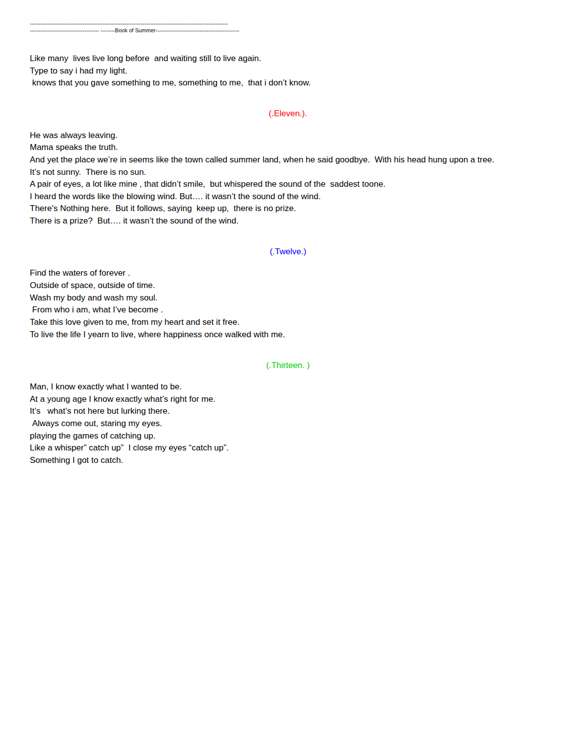-------------------------------------------------------------------------------------------------------------
-------------------------------------- --------Book of Summer----------------------------------------------
Like many lives live long before and waiting still to live again.
Type to say i had my light.
knows that you gave something to me, something to me, that i don’t know.
(.Eleven.).
He was always leaving.
Mama speaks the truth.
And yet the place we’re in seems like the town called summer land, when he said goodbye. With his head hung upon a tree.
It’s not sunny. There is no sun.
A pair of eyes, a lot like mine , that didn’t smile, but whispered the sound of the saddest toone.
I heard the words like the blowing wind. But…. it wasn’t the sound of the wind.
There's Nothing here. But it follows, saying keep up, there is no prize.
There is a prize? But…. it wasn’t the sound of the wind.
(.Twelve.)
Find the waters of forever .
Outside of space, outside of time.
Wash my body and wash my soul.
From who i am, what I’ve become .
Take this love given to me, from my heart and set it free.
To live the life I yearn to live, where happiness once walked with me.
(.Thirteen. )
Man, I know exactly what I wanted to be.
At a young age I know exactly what’s right for me.
It’s what’s not here but lurking there.
Always come out, staring my eyes.
playing the games of catching up.
Like a whisper” catch up” I close my eyes “catch up”.
Something I got to catch.